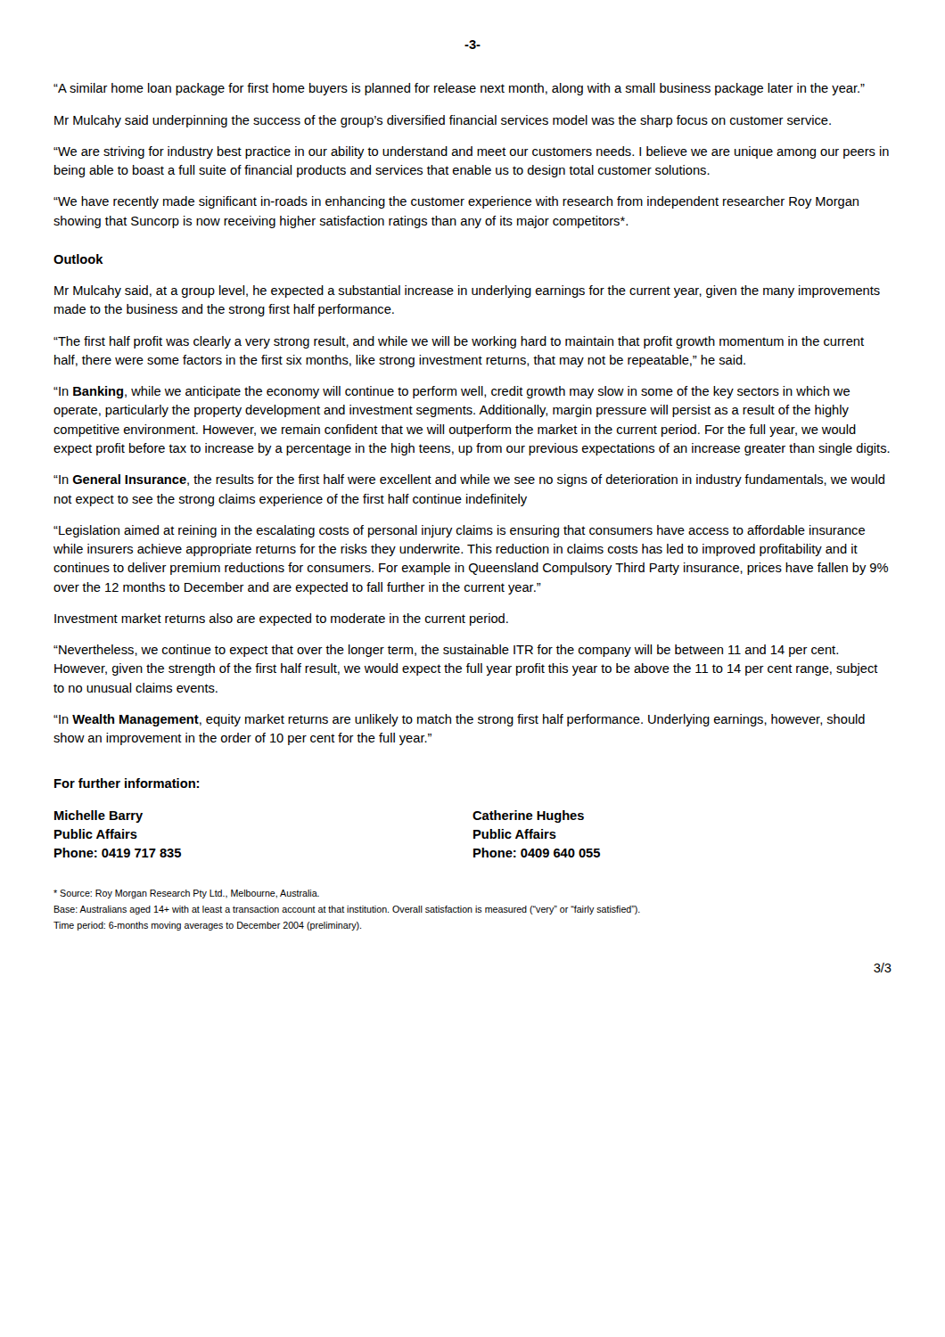-3-
“A similar home loan package for first home buyers is planned for release next month, along with a small business package later in the year.”
Mr Mulcahy said underpinning the success of the group’s diversified financial services model was the sharp focus on customer service.
“We are striving for industry best practice in our ability to understand and meet our customers needs. I believe we are unique among our peers in being able to boast a full suite of financial products and services that enable us to design total customer solutions.
“We have recently made significant in-roads in enhancing the customer experience with research from independent researcher Roy Morgan showing that Suncorp is now receiving higher satisfaction ratings than any of its major competitors*.
Outlook
Mr Mulcahy said, at a group level, he expected a substantial increase in underlying earnings for the current year, given the many improvements made to the business and the strong first half performance.
“The first half profit was clearly a very strong result, and while we will be working hard to maintain that profit growth momentum in the current half, there were some factors in the first six months, like strong investment returns, that may not be repeatable,” he said.
“In Banking, while we anticipate the economy will continue to perform well, credit growth may slow in some of the key sectors in which we operate, particularly the property development and investment segments. Additionally, margin pressure will persist as a result of the highly competitive environment. However, we remain confident that we will outperform the market in the current period. For the full year, we would expect profit before tax to increase by a percentage in the high teens, up from our previous expectations of an increase greater than single digits.
“In General Insurance, the results for the first half were excellent and while we see no signs of deterioration in industry fundamentals, we would not expect to see the strong claims experience of the first half continue indefinitely
“Legislation aimed at reining in the escalating costs of personal injury claims is ensuring that consumers have access to affordable insurance while insurers achieve appropriate returns for the risks they underwrite. This reduction in claims costs has led to improved profitability and it continues to deliver premium reductions for consumers. For example in Queensland Compulsory Third Party insurance, prices have fallen by 9% over the 12 months to December and are expected to fall further in the current year.”
Investment market returns also are expected to moderate in the current period.
“Nevertheless, we continue to expect that over the longer term, the sustainable ITR for the company will be between 11 and 14 per cent. However, given the strength of the first half result, we would expect the full year profit this year to be above the 11 to 14 per cent range, subject to no unusual claims events.
“In Wealth Management, equity market returns are unlikely to match the strong first half performance. Underlying earnings, however, should show an improvement in the order of 10 per cent for the full year.”
For further information:
| Michelle Barry Public Affairs Phone: 0419 717 835 | Catherine Hughes Public Affairs Phone: 0409 640 055 |
* Source: Roy Morgan Research Pty Ltd., Melbourne, Australia.
Base: Australians aged 14+ with at least a transaction account at that institution. Overall satisfaction is measured (“very” or “fairly satisfied”).
Time period: 6-months moving averages to December 2004 (preliminary).
3/3